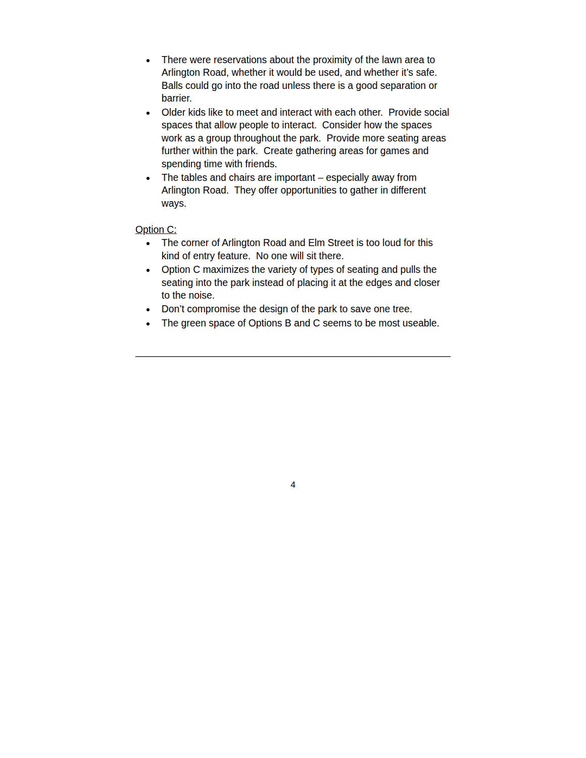There were reservations about the proximity of the lawn area to Arlington Road, whether it would be used, and whether it’s safe. Balls could go into the road unless there is a good separation or barrier.
Older kids like to meet and interact with each other. Provide social spaces that allow people to interact. Consider how the spaces work as a group throughout the park. Provide more seating areas further within the park. Create gathering areas for games and spending time with friends.
The tables and chairs are important – especially away from Arlington Road. They offer opportunities to gather in different ways.
Option C:
The corner of Arlington Road and Elm Street is too loud for this kind of entry feature. No one will sit there.
Option C maximizes the variety of types of seating and pulls the seating into the park instead of placing it at the edges and closer to the noise.
Don’t compromise the design of the park to save one tree.
The green space of Options B and C seems to be most useable.
_______________________________________________________________________
4